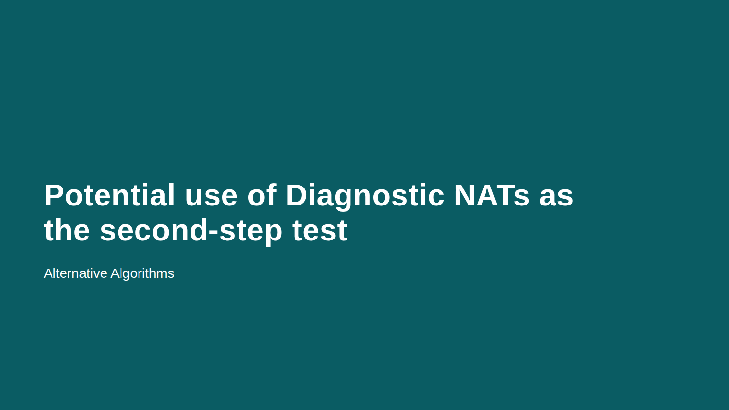Potential use of Diagnostic NATs as the second-step test
Alternative Algorithms